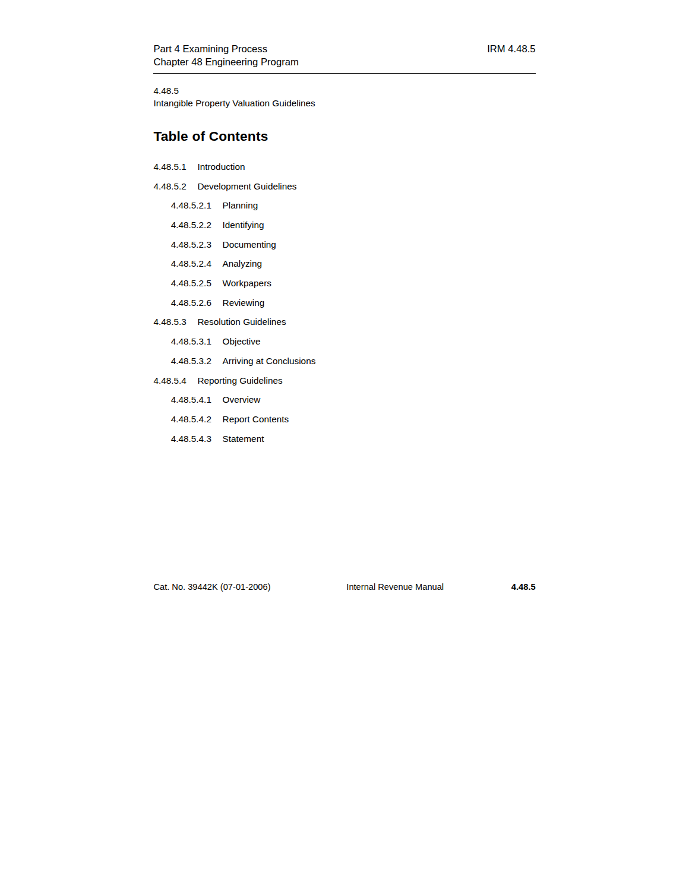Part 4 Examining Process
Chapter 48 Engineering Program
IRM 4.48.5
4.48.5
Intangible Property Valuation Guidelines
Table of Contents
4.48.5.1 Introduction
4.48.5.2 Development Guidelines
4.48.5.2.1 Planning
4.48.5.2.2 Identifying
4.48.5.2.3 Documenting
4.48.5.2.4 Analyzing
4.48.5.2.5 Workpapers
4.48.5.2.6 Reviewing
4.48.5.3 Resolution Guidelines
4.48.5.3.1 Objective
4.48.5.3.2 Arriving at Conclusions
4.48.5.4 Reporting Guidelines
4.48.5.4.1 Overview
4.48.5.4.2 Report Contents
4.48.5.4.3 Statement
Cat. No. 39442K (07-01-2006)
Internal Revenue Manual
4.48.5